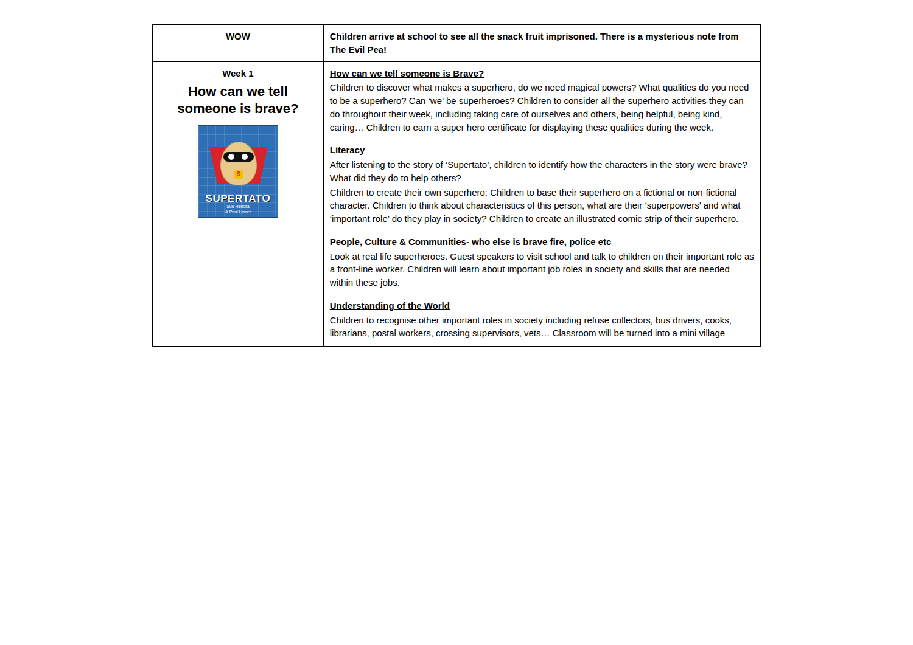| WOW | Children arrive at school to see all the snack fruit imprisoned. There is a mysterious note from The Evil Pea! |
| Week 1 How can we tell someone is brave? S SUPERTATO Sue Hendra & Paul Linnet | How can we tell someone is Brave? Children to discover what makes a superhero, do we need magical powers? What qualities do you need to be a superhero? Can ‘we’ be superheroes? Children to consider all the superhero activities they can do throughout their week, including taking care of ourselves and others, being helpful, being kind, caring… Children to earn a super hero certificate for displaying these qualities during the week. Literacy After listening to the story of ‘Supertato’, children to identify how the characters in the story were brave? What did they do to help others? Children to create their own superhero: Children to base their superhero on a fictional or non-fictional character. Children to think about characteristics of this person, what are their ‘superpowers’ and what ‘important role’ do they play in society? Children to create an illustrated comic strip of their superhero. People, Culture & Communities- who else is brave fire, police etc Look at real life superheroes. Guest speakers to visit school and talk to children on their important role as a front-line worker. Children will learn about important job roles in society and skills that are needed within these jobs. Understanding of the World Children to recognise other important roles in society including refuse collectors, bus drivers, cooks, librarians, postal workers, crossing supervisors, vets… Classroom will be turned into a mini village |